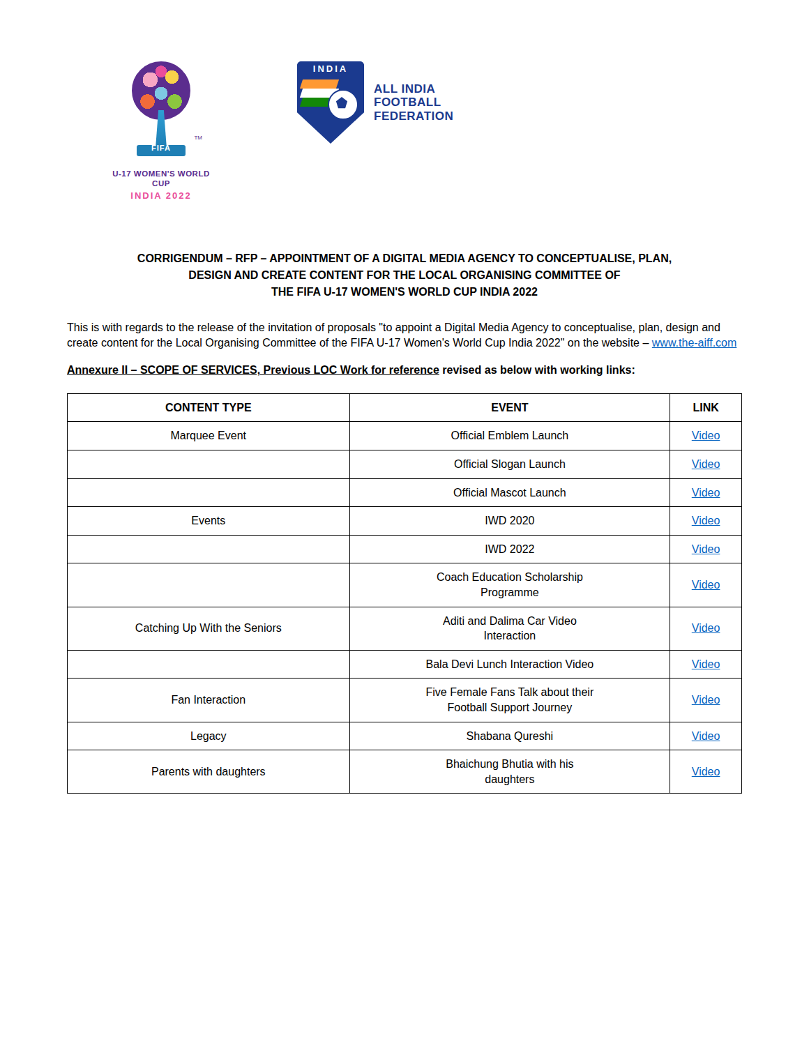FIFA
TM
U-17 WOMEN'S WORLD CUP
INDIA 2022
INDIA
ALL INDIA
FOOTBALL
FEDERATION
CORRIGENDUM – RFP – APPOINTMENT OF A DIGITAL MEDIA AGENCY TO CONCEPTUALISE, PLAN,
DESIGN AND CREATE CONTENT FOR THE LOCAL ORGANISING COMMITTEE OF
THE FIFA U-17 WOMEN'S WORLD CUP INDIA 2022
This is with regards to the release of the invitation of proposals "to appoint a Digital Media Agency to conceptualise, plan, design and create content for the Local Organising Committee of the FIFA U-17 Women's World Cup India 2022" on the website – www.the-aiff.com
Annexure II – SCOPE OF SERVICES, Previous LOC Work for reference revised as below with working links:
| CONTENT TYPE | EVENT | LINK |
| --- | --- | --- |
| Marquee Event | Official Emblem Launch | Video |
| | Official Slogan Launch | Video |
| | Official Mascot Launch | Video |
| Events | IWD 2020 | Video |
| | IWD 2022 | Video |
| | Coach Education Scholarship Programme | Video |
| Catching Up With the Seniors | Aditi and Dalima Car Video Interaction | Video |
| | Bala Devi Lunch Interaction Video | Video |
| Fan Interaction | Five Female Fans Talk about their Football Support Journey | Video |
| Legacy | Shabana Qureshi | Video |
| Parents with daughters | Bhaichung Bhutia with his daughters | Video |